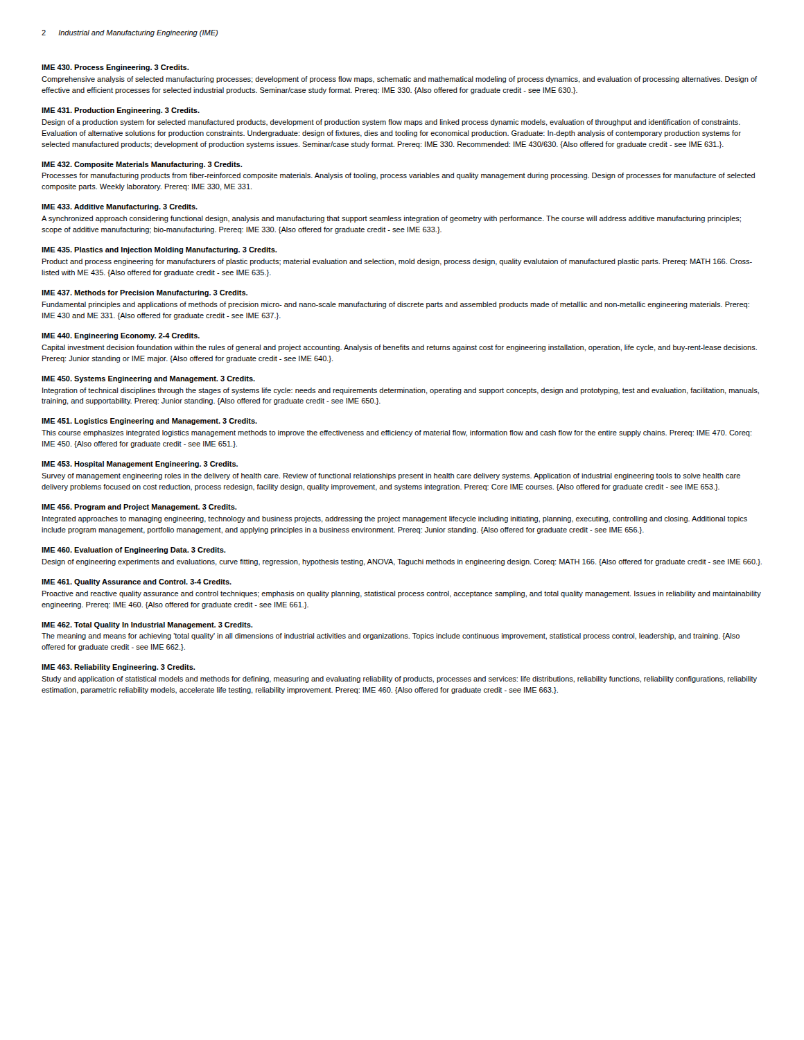2 Industrial and Manufacturing Engineering (IME)
IME 430. Process Engineering. 3 Credits.
Comprehensive analysis of selected manufacturing processes; development of process flow maps, schematic and mathematical modeling of process dynamics, and evaluation of processing alternatives. Design of effective and efficient processes for selected industrial products. Seminar/case study format. Prereq: IME 330. {Also offered for graduate credit - see IME 630.}.
IME 431. Production Engineering. 3 Credits.
Design of a production system for selected manufactured products, development of production system flow maps and linked process dynamic models, evaluation of throughput and identification of constraints. Evaluation of alternative solutions for production constraints. Undergraduate: design of fixtures, dies and tooling for economical production. Graduate: In-depth analysis of contemporary production systems for selected manufactured products; development of production systems issues. Seminar/case study format. Prereq: IME 330. Recommended: IME 430/630. {Also offered for graduate credit - see IME 631.}.
IME 432. Composite Materials Manufacturing. 3 Credits.
Processes for manufacturing products from fiber-reinforced composite materials. Analysis of tooling, process variables and quality management during processing. Design of processes for manufacture of selected composite parts. Weekly laboratory. Prereq: IME 330, ME 331.
IME 433. Additive Manufacturing. 3 Credits.
A synchronized approach considering functional design, analysis and manufacturing that support seamless integration of geometry with performance. The course will address additive manufacturing principles; scope of additive manufacturing; bio-manufacturing. Prereq: IME 330. {Also offered for graduate credit - see IME 633.}.
IME 435. Plastics and Injection Molding Manufacturing. 3 Credits.
Product and process engineering for manufacturers of plastic products; material evaluation and selection, mold design, process design, quality evalutaion of manufactured plastic parts. Prereq: MATH 166. Cross-listed with ME 435. {Also offered for graduate credit - see IME 635.}.
IME 437. Methods for Precision Manufacturing. 3 Credits.
Fundamental principles and applications of methods of precision micro- and nano-scale manufacturing of discrete parts and assembled products made of metalllic and non-metallic engineering materials. Prereq: IME 430 and ME 331. {Also offered for graduate credit - see IME 637.}.
IME 440. Engineering Economy. 2-4 Credits.
Capital investment decision foundation within the rules of general and project accounting. Analysis of benefits and returns against cost for engineering installation, operation, life cycle, and buy-rent-lease decisions. Prereq: Junior standing or IME major. {Also offered for graduate credit - see IME 640.}.
IME 450. Systems Engineering and Management. 3 Credits.
Integration of technical disciplines through the stages of systems life cycle: needs and requirements determination, operating and support concepts, design and prototyping, test and evaluation, facilitation, manuals, training, and supportability. Prereq: Junior standing. {Also offered for graduate credit - see IME 650.}.
IME 451. Logistics Engineering and Management. 3 Credits.
This course emphasizes integrated logistics management methods to improve the effectiveness and efficiency of material flow, information flow and cash flow for the entire supply chains. Prereq: IME 470. Coreq: IME 450. {Also offered for graduate credit - see IME 651.}.
IME 453. Hospital Management Engineering. 3 Credits.
Survey of management engineering roles in the delivery of health care. Review of functional relationships present in health care delivery systems. Application of industrial engineering tools to solve health care delivery problems focused on cost reduction, process redesign, facility design, quality improvement, and systems integration. Prereq: Core IME courses. {Also offered for graduate credit - see IME 653.}.
IME 456. Program and Project Management. 3 Credits.
Integrated approaches to managing engineering, technology and business projects, addressing the project management lifecycle including initiating, planning, executing, controlling and closing. Additional topics include program management, portfolio management, and applying principles in a business environment. Prereq: Junior standing. {Also offered for graduate credit - see IME 656.}.
IME 460. Evaluation of Engineering Data. 3 Credits.
Design of engineering experiments and evaluations, curve fitting, regression, hypothesis testing, ANOVA, Taguchi methods in engineering design. Coreq: MATH 166. {Also offered for graduate credit - see IME 660.}.
IME 461. Quality Assurance and Control. 3-4 Credits.
Proactive and reactive quality assurance and control techniques; emphasis on quality planning, statistical process control, acceptance sampling, and total quality management. Issues in reliability and maintainability engineering. Prereq: IME 460. {Also offered for graduate credit - see IME 661.}.
IME 462. Total Quality In Industrial Management. 3 Credits.
The meaning and means for achieving 'total quality' in all dimensions of industrial activities and organizations. Topics include continuous improvement, statistical process control, leadership, and training. {Also offered for graduate credit - see IME 662.}.
IME 463. Reliability Engineering. 3 Credits.
Study and application of statistical models and methods for defining, measuring and evaluating reliability of products, processes and services: life distributions, reliability functions, reliability configurations, reliability estimation, parametric reliability models, accelerate life testing, reliability improvement. Prereq: IME 460. {Also offered for graduate credit - see IME 663.}.